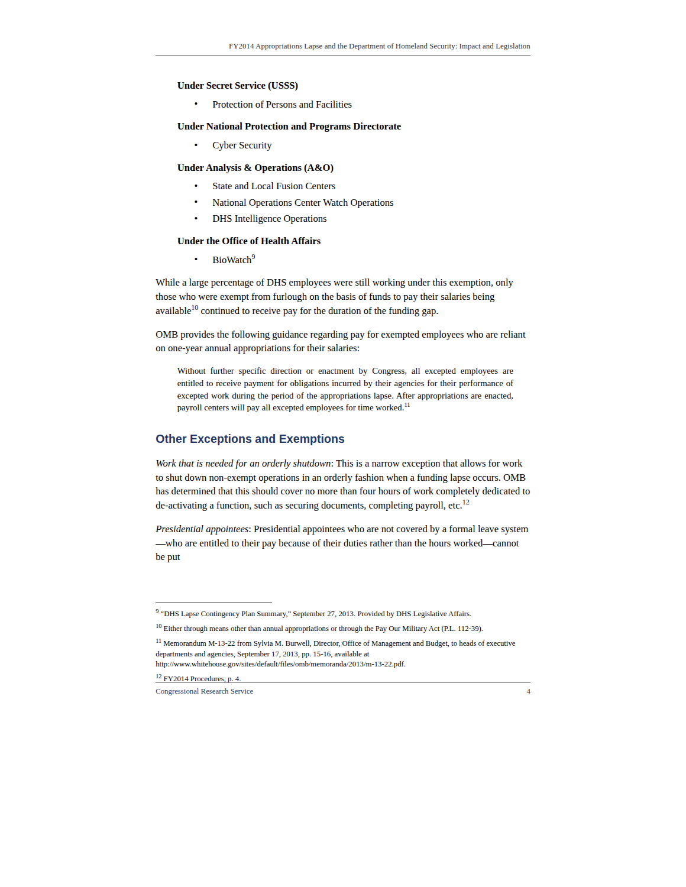FY2014 Appropriations Lapse and the Department of Homeland Security: Impact and Legislation
Under Secret Service (USSS)
Protection of Persons and Facilities
Under National Protection and Programs Directorate
Cyber Security
Under Analysis & Operations (A&O)
State and Local Fusion Centers
National Operations Center Watch Operations
DHS Intelligence Operations
Under the Office of Health Affairs
BioWatch9
While a large percentage of DHS employees were still working under this exemption, only those who were exempt from furlough on the basis of funds to pay their salaries being available10 continued to receive pay for the duration of the funding gap.
OMB provides the following guidance regarding pay for exempted employees who are reliant on one-year annual appropriations for their salaries:
Without further specific direction or enactment by Congress, all excepted employees are entitled to receive payment for obligations incurred by their agencies for their performance of excepted work during the period of the appropriations lapse. After appropriations are enacted, payroll centers will pay all excepted employees for time worked.11
Other Exceptions and Exemptions
Work that is needed for an orderly shutdown: This is a narrow exception that allows for work to shut down non-exempt operations in an orderly fashion when a funding lapse occurs. OMB has determined that this should cover no more than four hours of work completely dedicated to de-activating a function, such as securing documents, completing payroll, etc.12
Presidential appointees: Presidential appointees who are not covered by a formal leave system—who are entitled to their pay because of their duties rather than the hours worked—cannot be put
9 “DHS Lapse Contingency Plan Summary,” September 27, 2013. Provided by DHS Legislative Affairs.
10 Either through means other than annual appropriations or through the Pay Our Military Act (P.L. 112-39).
11 Memorandum M-13-22 from Sylvia M. Burwell, Director, Office of Management and Budget, to heads of executive departments and agencies, September 17, 2013, pp. 15-16, available at http://www.whitehouse.gov/sites/default/files/omb/memoranda/2013/m-13-22.pdf.
12 FY2014 Procedures, p. 4.
Congressional Research Service
4